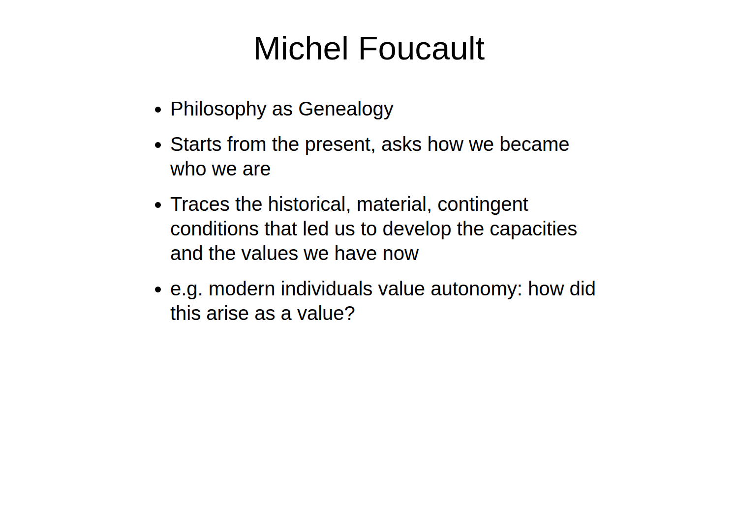Michel Foucault
Philosophy as Genealogy
Starts from the present, asks how we became who we are
Traces the historical, material, contingent conditions that led us to develop the capacities and the values we have now
e.g. modern individuals value autonomy: how did this arise as a value?